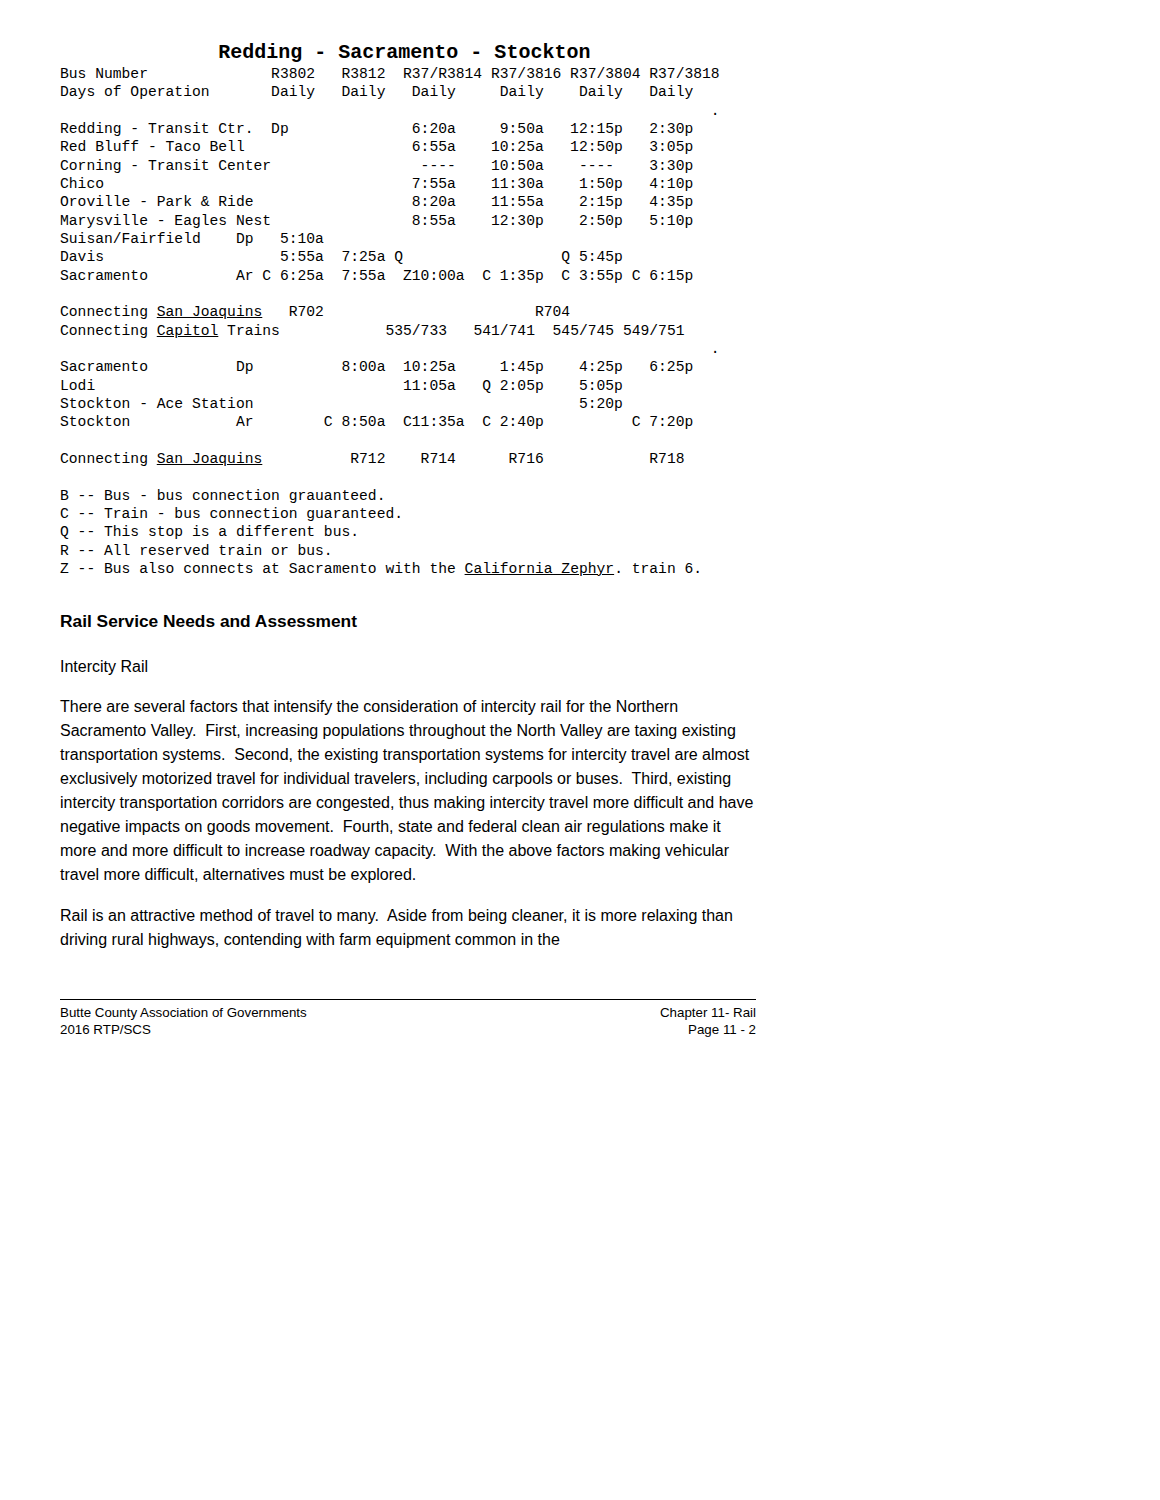Redding - Sacramento - Stockton
Bus Number              R3802   R3812  R37/R3814 R37/3816 R37/3804 R37/3818
Days of Operation       Daily   Daily   Daily     Daily    Daily   Daily
                                                                          .
Redding - Transit Ctr.  Dp              6:20a     9:50a   12:15p   2:30p
Red Bluff - Taco Bell                   6:55a    10:25a   12:50p   3:05p
Corning - Transit Center                 ----    10:50a    ----    3:30p
Chico                                   7:55a    11:30a    1:50p   4:10p
Oroville - Park & Ride                  8:20a    11:55a    2:15p   4:35p
Marysville - Eagles Nest                8:55a    12:30p    2:50p   5:10p
Suisan/Fairfield    Dp   5:10a
Davis                    5:55a  7:25a Q                  Q 5:45p
Sacramento          Ar C 6:25a  7:55a  Z10:00a  C 1:35p  C 3:55p C 6:15p

Connecting San Joaquins   R702                        R704
Connecting Capitol Trains            535/733   541/741  545/745 549/751
                                                                          .
Sacramento          Dp          8:00a  10:25a     1:45p    4:25p   6:25p
Lodi                                   11:05a   Q 2:05p    5:05p
Stockton - Ace Station                                     5:20p
Stockton            Ar        C 8:50a  C11:35a  C 2:40p          C 7:20p

Connecting San Joaquins          R712    R714      R716            R718

B -- Bus - bus connection grauanteed.
C -- Train - bus connection guaranteed.
Q -- This stop is a different bus.
R -- All reserved train or bus.
Z -- Bus also connects at Sacramento with the California Zephyr. train 6.
Rail Service Needs and Assessment
Intercity Rail
There are several factors that intensify the consideration of intercity rail for the Northern Sacramento Valley. First, increasing populations throughout the North Valley are taxing existing transportation systems. Second, the existing transportation systems for intercity travel are almost exclusively motorized travel for individual travelers, including carpools or buses. Third, existing intercity transportation corridors are congested, thus making intercity travel more difficult and have negative impacts on goods movement. Fourth, state and federal clean air regulations make it more and more difficult to increase roadway capacity. With the above factors making vehicular travel more difficult, alternatives must be explored.
Rail is an attractive method of travel to many. Aside from being cleaner, it is more relaxing than driving rural highways, contending with farm equipment common in the
Butte County Association of Governments
2016 RTP/SCS
Chapter 11- Rail
Page 11 - 2